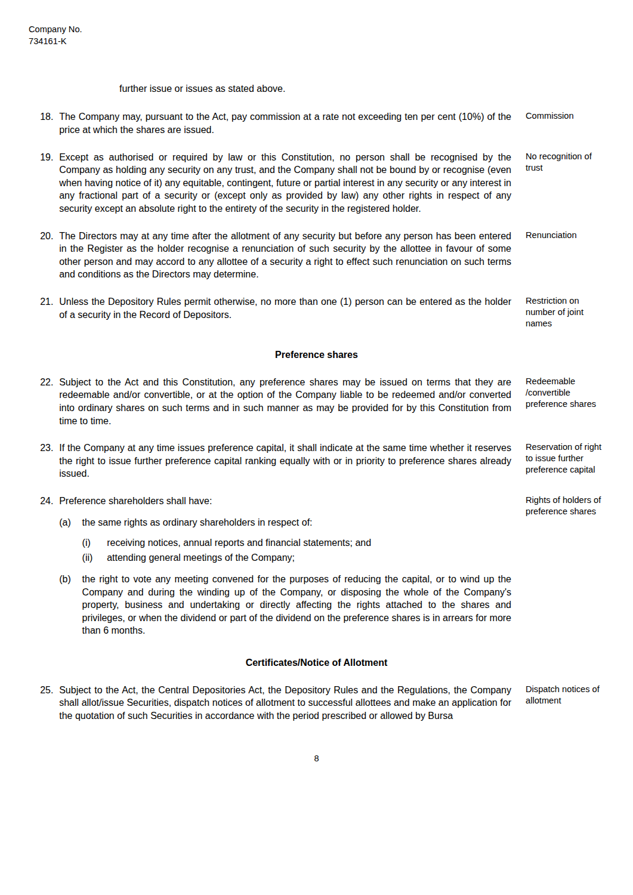Company No.
734161-K
further issue or issues as stated above.
18.
The Company may, pursuant to the Act, pay commission at a rate not exceeding ten per cent (10%) of the price at which the shares are issued.
Commission
19.
Except as authorised or required by law or this Constitution, no person shall be recognised by the Company as holding any security on any trust, and the Company shall not be bound by or recognise (even when having notice of it) any equitable, contingent, future or partial interest in any security or any interest in any fractional part of a security or (except only as provided by law) any other rights in respect of any security except an absolute right to the entirety of the security in the registered holder.
No recognition of trust
20.
The Directors may at any time after the allotment of any security but before any person has been entered in the Register as the holder recognise a renunciation of such security by the allottee in favour of some other person and may accord to any allottee of a security a right to effect such renunciation on such terms and conditions as the Directors may determine.
Renunciation
21.
Unless the Depository Rules permit otherwise, no more than one (1) person can be entered as the holder of a security in the Record of Depositors.
Restriction on number of joint names
Preference shares
22.
Subject to the Act and this Constitution, any preference shares may be issued on terms that they are redeemable and/or convertible, or at the option of the Company liable to be redeemed and/or converted into ordinary shares on such terms and in such manner as may be provided for by this Constitution from time to time.
Redeemable /convertible preference shares
23.
If the Company at any time issues preference capital, it shall indicate at the same time whether it reserves the right to issue further preference capital ranking equally with or in priority to preference shares already issued.
Reservation of right to issue further preference capital
24.
Preference shareholders shall have:
(a) the same rights as ordinary shareholders in respect of:
(i) receiving notices, annual reports and financial statements; and
(ii) attending general meetings of the Company;
(b) the right to vote any meeting convened for the purposes of reducing the capital, or to wind up the Company and during the winding up of the Company, or disposing the whole of the Company's property, business and undertaking or directly affecting the rights attached to the shares and privileges, or when the dividend or part of the dividend on the preference shares is in arrears for more than 6 months.
Rights of holders of preference shares
Certificates/Notice of Allotment
25.
Subject to the Act, the Central Depositories Act, the Depository Rules and the Regulations, the Company shall allot/issue Securities, dispatch notices of allotment to successful allottees and make an application for the quotation of such Securities in accordance with the period prescribed or allowed by Bursa
Dispatch notices of allotment
8